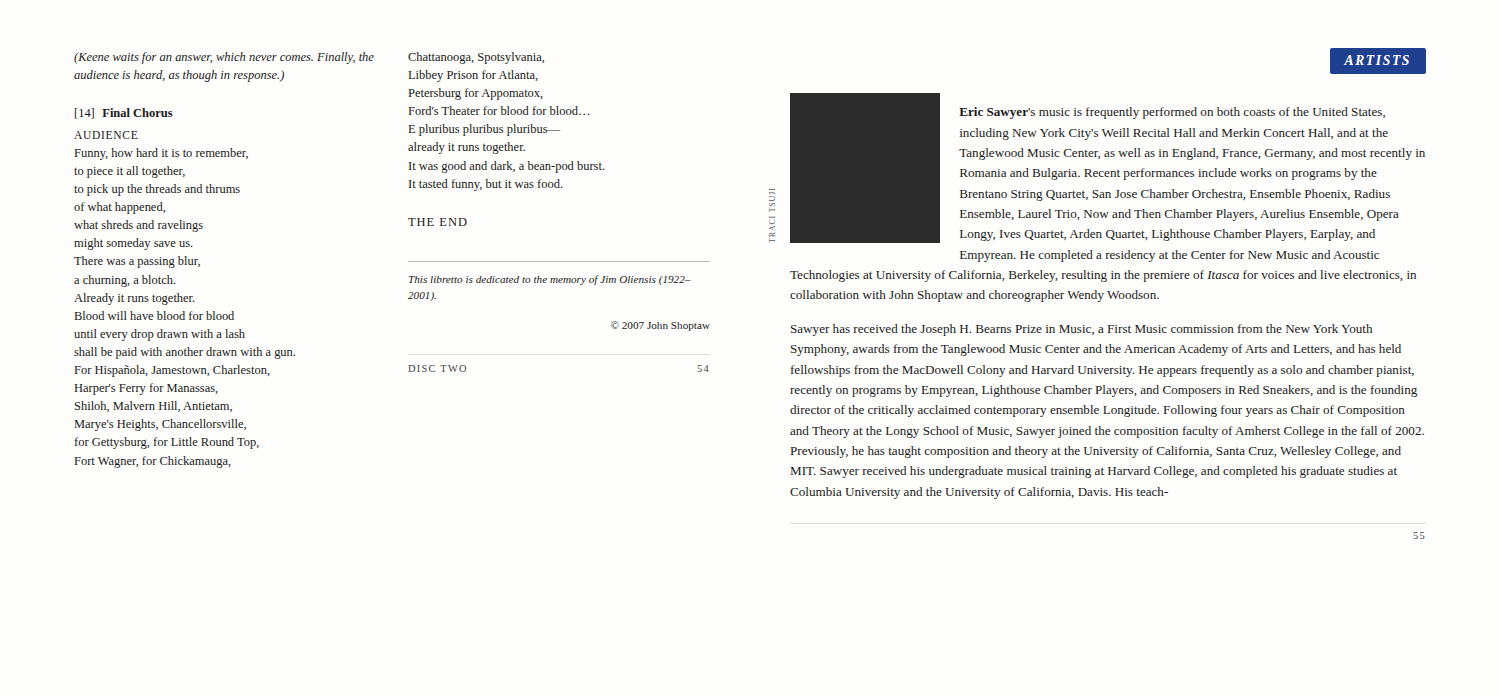(Keene waits for an answer, which never comes. Finally, the audience is heard, as though in response.)
[14] Final Chorus
AUDIENCE
Funny, how hard it is to remember, to piece it all together, to pick up the threads and thrums of what happened, what shreds and ravelings might someday save us. There was a passing blur, a churning, a blotch. Already it runs together. Blood will have blood for blood until every drop drawn with a lash shall be paid with another drawn with a gun. For Hispañola, Jamestown, Charleston, Harper's Ferry for Manassas, Shiloh, Malvern Hill, Antietam, Marye's Heights, Chancellorsville, for Gettysburg, for Little Round Top, Fort Wagner, for Chickamauga,
Chattanooga, Spotsylvania, Libbey Prison for Atlanta, Petersburg for Appomatox, Ford's Theater for blood for blood… E pluribus pluribus pluribus— already it runs together. It was good and dark, a bean-pod burst. It tasted funny, but it was food.
THE END
This libretto is dedicated to the memory of Jim Oliensis (1922–2001).
© 2007 John Shoptaw
DISC TWO 54
ARTISTS
TRACI TSUJI
Eric Sawyer's music is frequently performed on both coasts of the United States, including New York City's Weill Recital Hall and Merkin Concert Hall, and at the Tanglewood Music Center, as well as in England, France, Germany, and most recently in Romania and Bulgaria. Recent performances include works on programs by the Brentano String Quartet, San Jose Chamber Orchestra, Ensemble Phoenix, Radius Ensemble, Laurel Trio, Now and Then Chamber Players, Aurelius Ensemble, Opera Longy, Ives Quartet, Arden Quartet, Lighthouse Chamber Players, Earplay, and Empyrean. He completed a residency at the Center for New Music and Acoustic Technologies at University of California, Berkeley, resulting in the premiere of Itasca for voices and live electronics, in collaboration with John Shoptaw and choreographer Wendy Woodson.
Sawyer has received the Joseph H. Bearns Prize in Music, a First Music commission from the New York Youth Symphony, awards from the Tanglewood Music Center and the American Academy of Arts and Letters, and has held fellowships from the MacDowell Colony and Harvard University. He appears frequently as a solo and chamber pianist, recently on programs by Empyrean, Lighthouse Chamber Players, and Composers in Red Sneakers, and is the founding director of the critically acclaimed contemporary ensemble Longitude. Following four years as Chair of Composition and Theory at the Longy School of Music, Sawyer joined the composition faculty of Amherst College in the fall of 2002. Previously, he has taught composition and theory at the University of California, Santa Cruz, Wellesley College, and MIT. Sawyer received his undergraduate musical training at Harvard College, and completed his graduate studies at Columbia University and the University of California, Davis. His teach-
55